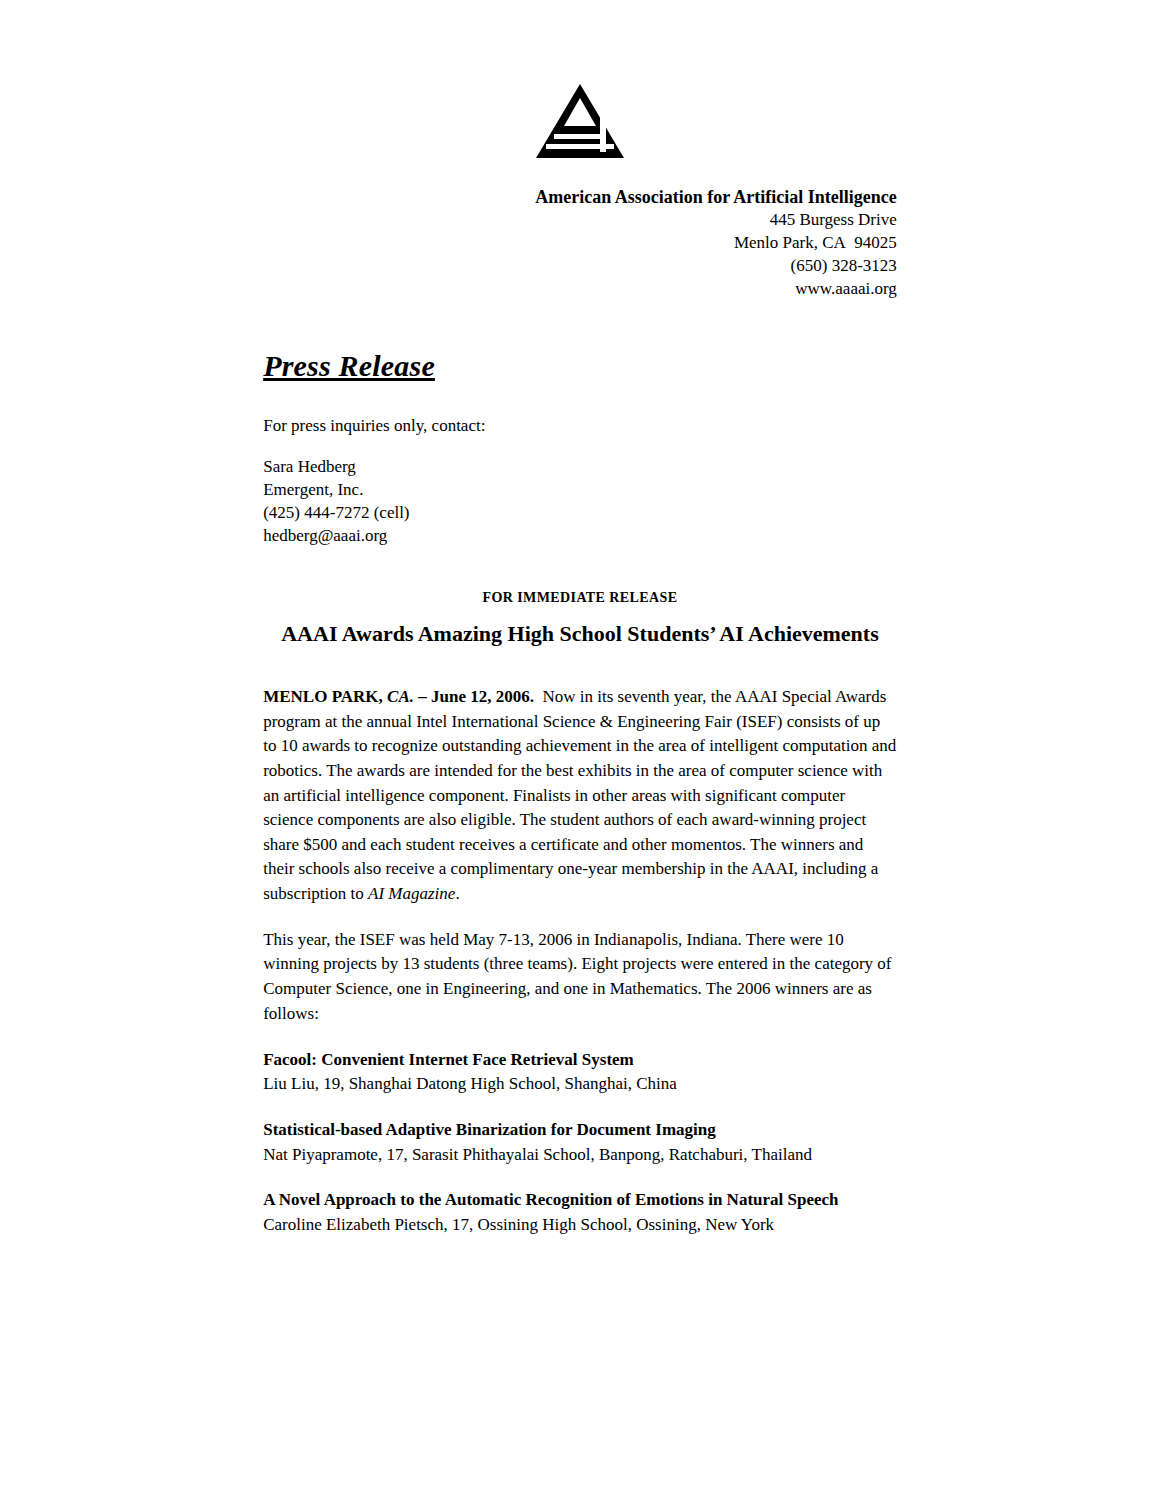American Association for Artificial Intelligence
445 Burgess Drive
Menlo Park, CA 94025
(650) 328-3123
www.aaaai.org
Press Release
For press inquiries only, contact:
Sara Hedberg
Emergent, Inc.
(425) 444-7272 (cell)
hedberg@aaai.org
FOR IMMEDIATE RELEASE
AAAI Awards Amazing High School Students’ AI Achievements
MENLO PARK, CA. – June 12, 2006. Now in its seventh year, the AAAI Special Awards program at the annual Intel International Science & Engineering Fair (ISEF) consists of up to 10 awards to recognize outstanding achievement in the area of intelligent computation and robotics. The awards are intended for the best exhibits in the area of computer science with an artificial intelligence component. Finalists in other areas with significant computer science components are also eligible. The student authors of each award-winning project share $500 and each student receives a certificate and other momentos. The winners and their schools also receive a complimentary one-year membership in the AAAI, including a subscription to AI Magazine.
This year, the ISEF was held May 7-13, 2006 in Indianapolis, Indiana. There were 10 winning projects by 13 students (three teams). Eight projects were entered in the category of Computer Science, one in Engineering, and one in Mathematics. The 2006 winners are as follows:
Facool: Convenient Internet Face Retrieval System Liu Liu, 19, Shanghai Datong High School, Shanghai, China
Statistical-based Adaptive Binarization for Document Imaging Nat Piyapramote, 17, Sarasit Phithayalai School, Banpong, Ratchaburi, Thailand
A Novel Approach to the Automatic Recognition of Emotions in Natural Speech Caroline Elizabeth Pietsch, 17, Ossining High School, Ossining, New York